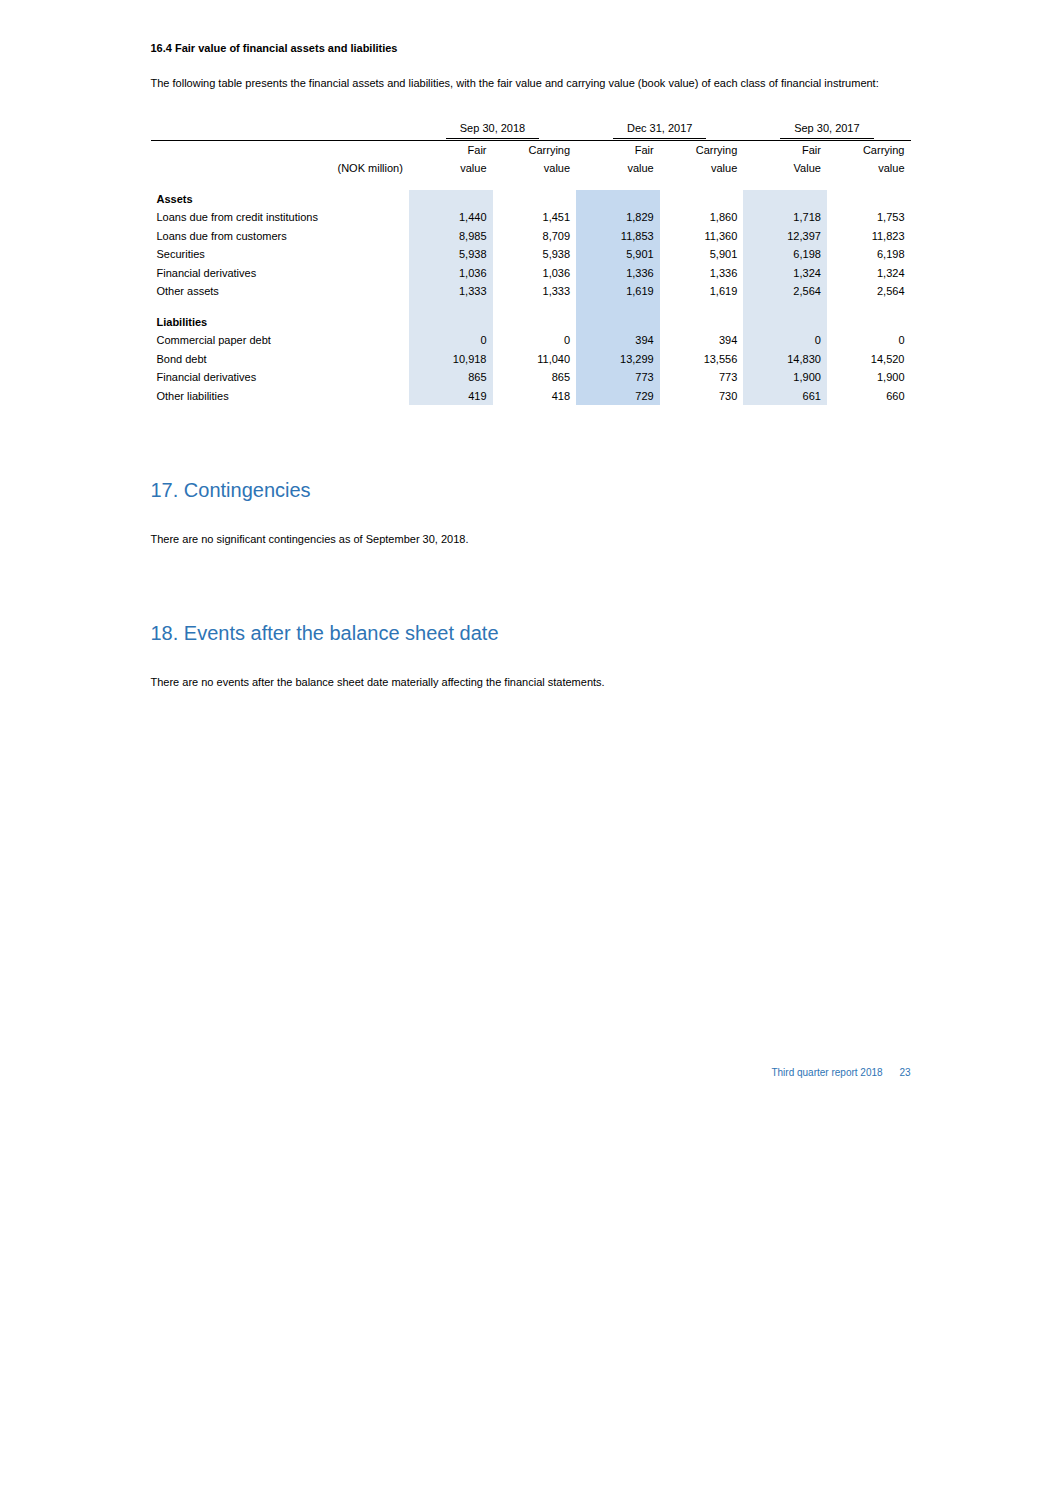16.4 Fair value of financial assets and liabilities
The following table presents the financial assets and liabilities, with the fair value and carrying value (book value) of each class of financial instrument:
| | Sep 30, 2018 | Dec 31, 2017 | Sep 30, 2017 |
| | Fair | Carrying | Fair | Carrying | Fair | Carrying |
| (NOK million) | value | value | value | value | Value | value |
| Assets | | | | | | |
| Loans due from credit institutions | 1,440 | 1,451 | 1,829 | 1,860 | 1,718 | 1,753 |
| Loans due from customers | 8,985 | 8,709 | 11,853 | 11,360 | 12,397 | 11,823 |
| Securities | 5,938 | 5,938 | 5,901 | 5,901 | 6,198 | 6,198 |
| Financial derivatives | 1,036 | 1,036 | 1,336 | 1,336 | 1,324 | 1,324 |
| Other assets | 1,333 | 1,333 | 1,619 | 1,619 | 2,564 | 2,564 |
| Liabilities | | | | | | |
| Commercial paper debt | 0 | 0 | 394 | 394 | 0 | 0 |
| Bond debt | 10,918 | 11,040 | 13,299 | 13,556 | 14,830 | 14,520 |
| Financial derivatives | 865 | 865 | 773 | 773 | 1,900 | 1,900 |
| Other liabilities | 419 | 418 | 729 | 730 | 661 | 660 |
17. Contingencies
There are no significant contingencies as of September 30, 2018.
18. Events after the balance sheet date
There are no events after the balance sheet date materially affecting the financial statements.
Third quarter report 2018 23